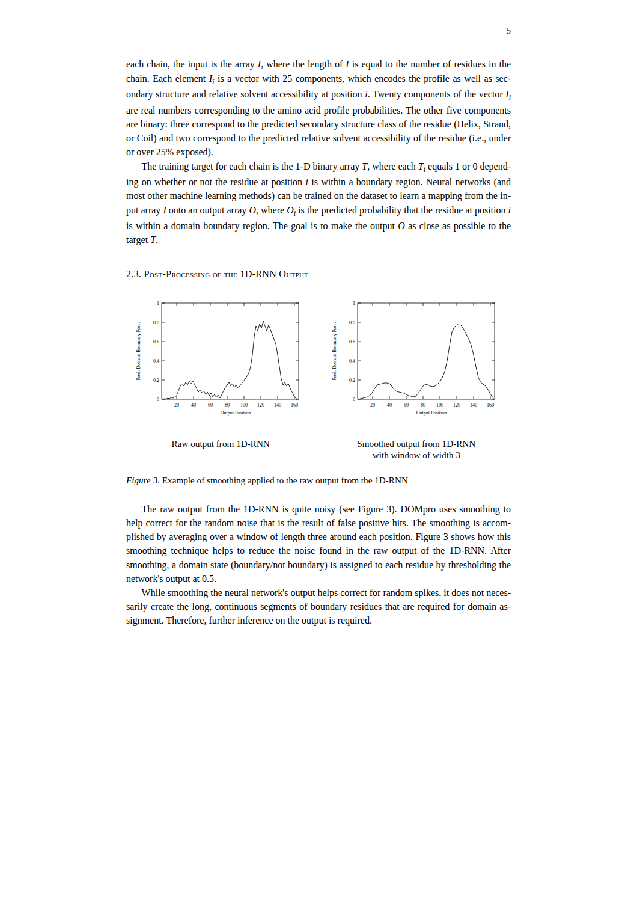5
each chain, the input is the array I, where the length of I is equal to the number of residues in the chain. Each element Ii is a vector with 25 components, which encodes the profile as well as secondary structure and relative solvent accessibility at position i. Twenty components of the vector Ii are real numbers corresponding to the amino acid profile probabilities. The other five components are binary: three correspond to the predicted secondary structure class of the residue (Helix, Strand, or Coil) and two correspond to the predicted relative solvent accessibility of the residue (i.e., under or over 25% exposed).
The training target for each chain is the 1-D binary array T, where each Ti equals 1 or 0 depending on whether or not the residue at position i is within a boundary region. Neural networks (and most other machine learning methods) can be trained on the dataset to learn a mapping from the input array I onto an output array O, where Oi is the predicted probability that the residue at position i is within a domain boundary region. The goal is to make the output O as close as possible to the target T.
2.3. Post-Processing of the 1D-RNN Output
0 0.2 0.4 0.6 0.8 1 20 40 60 80 100 120 140 160 Output Position Pred. Domain Boundary Prob.
Raw output from 1D-RNN
0 0.2 0.4 0.6 0.8 1 20 40 60 80 100 120 140 160 Output Position Pred. Domain Boundary Prob.
Smoothed output from 1D-RNN
with window of width 3
Figure 3. Example of smoothing applied to the raw output from the 1D-RNN
The raw output from the 1D-RNN is quite noisy (see Figure 3). DOMpro uses smoothing to help correct for the random noise that is the result of false positive hits. The smoothing is accomplished by averaging over a window of length three around each position. Figure 3 shows how this smoothing technique helps to reduce the noise found in the raw output of the 1D-RNN. After smoothing, a domain state (boundary/not boundary) is assigned to each residue by thresholding the network's output at 0.5.
While smoothing the neural network's output helps correct for random spikes, it does not necessarily create the long, continuous segments of boundary residues that are required for domain assignment. Therefore, further inference on the output is required.